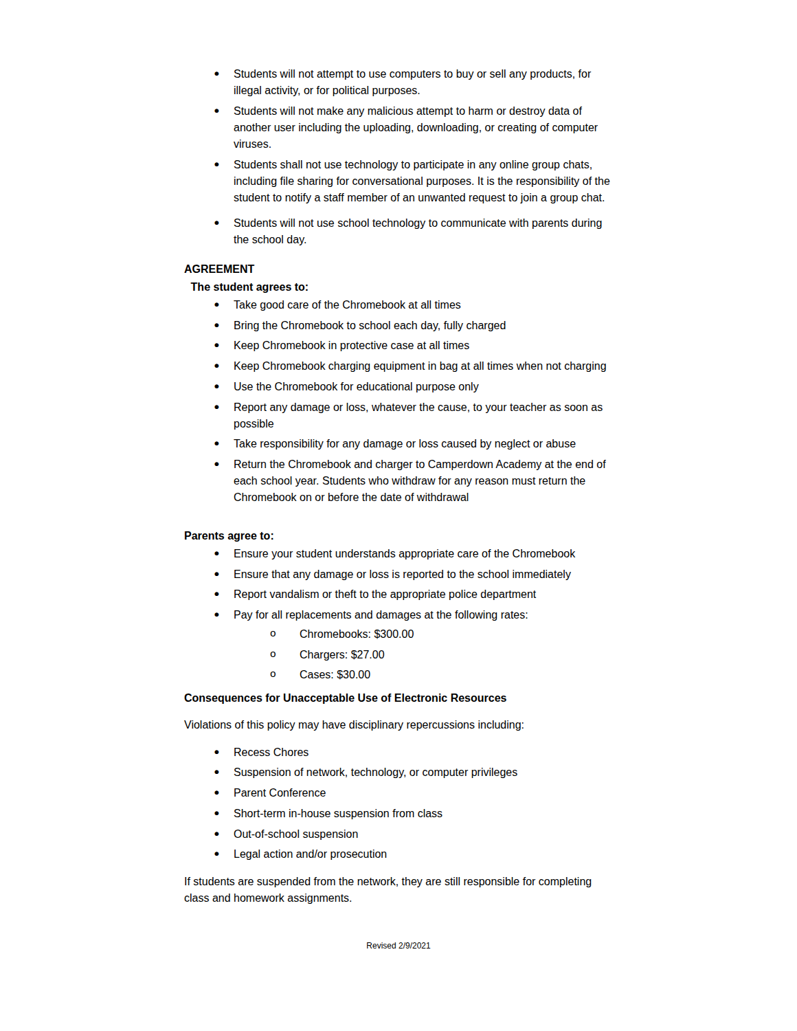Students will not attempt to use computers to buy or sell any products, for illegal activity, or for political purposes.
Students will not make any malicious attempt to harm or destroy data of another user including the uploading, downloading, or creating of computer viruses.
Students shall not use technology to participate in any online group chats, including file sharing for conversational purposes. It is the responsibility of the student to notify a staff member of an unwanted request to join a group chat.
Students will not use school technology to communicate with parents during the school day.
AGREEMENT
The student agrees to:
Take good care of the Chromebook at all times
Bring the Chromebook to school each day, fully charged
Keep Chromebook in protective case at all times
Keep Chromebook charging equipment in bag at all times when not charging
Use the Chromebook for educational purpose only
Report any damage or loss, whatever the cause, to your teacher as soon as possible
Take responsibility for any damage or loss caused by neglect or abuse
Return the Chromebook and charger to Camperdown Academy at the end of each school year. Students who withdraw for any reason must return the Chromebook on or before the date of withdrawal
Parents agree to:
Ensure your student understands appropriate care of the Chromebook
Ensure that any damage or loss is reported to the school immediately
Report vandalism or theft to the appropriate police department
Pay for all replacements and damages at the following rates:
Chromebooks: $300.00
Chargers: $27.00
Cases: $30.00
Consequences for Unacceptable Use of Electronic Resources
Violations of this policy may have disciplinary repercussions including:
Recess Chores
Suspension of network, technology, or computer privileges
Parent Conference
Short-term in-house suspension from class
Out-of-school suspension
Legal action and/or prosecution
If students are suspended from the network, they are still responsible for completing class and homework assignments.
Revised 2/9/2021